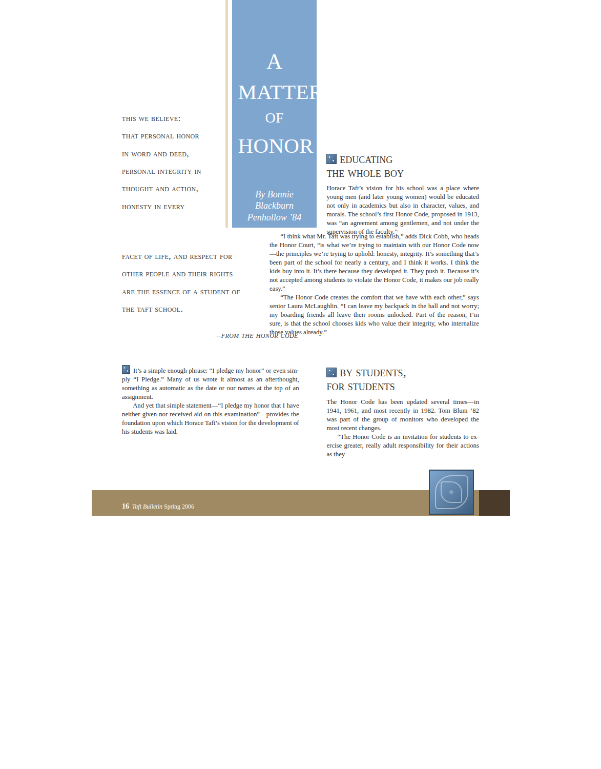A Matter of Honor
By Bonnie Blackburn
Penhollow ’84
This we believe:
that personal honor
in word and deed,
personal integrity in
thought and action,
honesty in every
facet of life, and respect for
other people and their rights
are the essence of a student of
the Taft School. –From the Honor Code
It’s a simple enough phrase: “I pledge my honor” or even simply “I Pledge.” Many of us wrote it almost as an afterthought, something as automatic as the date or our names at the top of an assignment.
And yet that simple statement—“I pledge my honor that I have neither given nor received aid on this examination”—provides the foundation upon which Horace Taft’s vision for the development of his students was laid.
Educating
the whole boy
Horace Taft’s vision for his school was a place where young men (and later young women) would be educated not only in academics but also in character, values, and morals. The school’s first Honor Code, proposed in 1913, was “an agreement among gentlemen, and not under the supervision of the faculty.”
“I think what Mr. Taft was trying to establish,” adds Dick Cobb, who heads the Honor Court, “is what we’re trying to maintain with our Honor Code now—the principles we’re trying to uphold: honesty, integrity. It’s something that’s been part of the school for nearly a century, and I think it works. I think the kids buy into it. It’s there because they developed it. They push it. Because it’s not accepted among students to violate the Honor Code, it makes our job really easy.”
“The Honor Code creates the comfort that we have with each other,” says senior Laura McLaughlin. “I can leave my backpack in the hall and not worry; my boarding friends all leave their rooms unlocked. Part of the reason, I’m sure, is that the school chooses kids who value their integrity, who internalize those values already.”
By students,
for students
The Honor Code has been updated several times—in 1941, 1961, and most recently in 1982. Tom Blum ’82 was part of the group of monitors who developed the most recent changes.
“The Honor Code is an invitation for students to exercise greater, really adult responsibility for their actions as they
16 Taft Bulletin Spring 2006